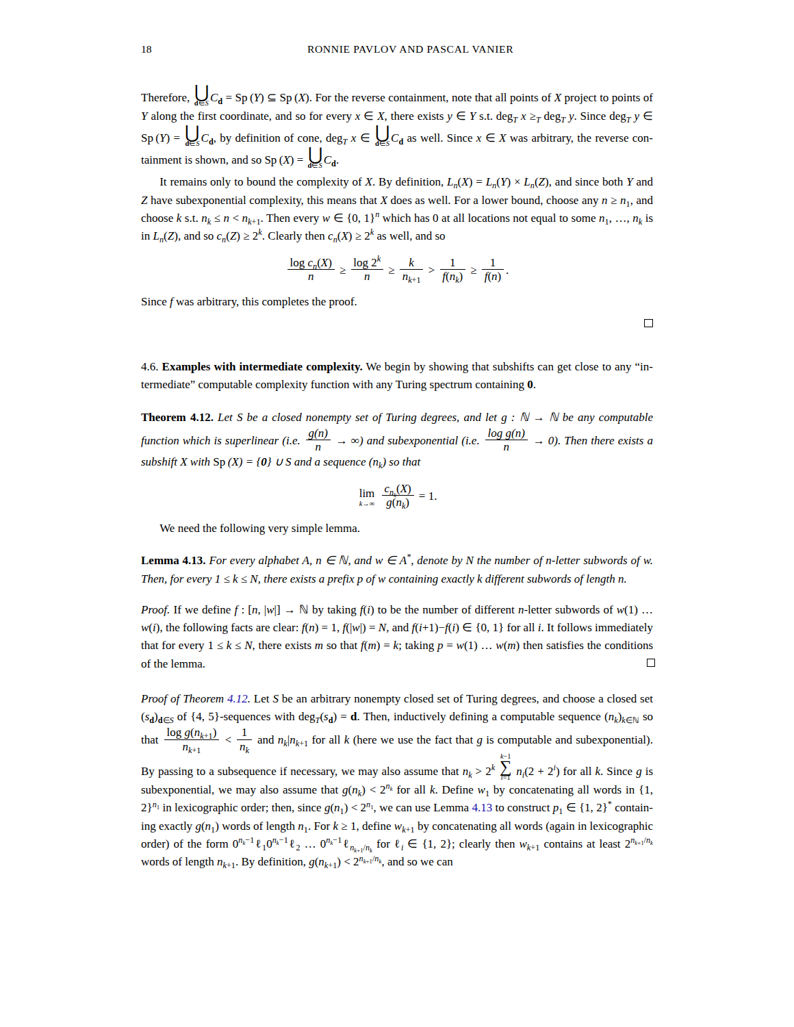18 RONNIE PAVLOV AND PASCAL VANIER
Therefore, ⋃d∈S Cd = Sp (Y) ⊆ Sp (X). For the reverse containment, note that all points of X project to points of Y along the first coordinate, and so for every x ∈ X, there exists y ∈ Y s.t. degT x ≥T degT y. Since degT y ∈ Sp (Y) = ⋃d∈S Cd, by definition of cone, degT x ∈ ⋃d∈S Cd as well. Since x ∈ X was arbitrary, the reverse containment is shown, and so Sp (X) = ⋃d∈S Cd.
It remains only to bound the complexity of X. By definition, Ln(X) = Ln(Y) × Ln(Z), and since both Y and Z have subexponential complexity, this means that X does as well. For a lower bound, choose any n ≥ n1, and choose k s.t. nk ≤ n < nk+1. Then every w ∈ {0, 1}n which has 0 at all locations not equal to some n1, …, nk is in Ln(Z), and so cn(Z) ≥ 2k. Clearly then cn(X) ≥ 2k as well, and so
log cn(X) n ≥ log 2k n ≥ knk+1 > 1 f(nk) ≥ 1 f(n).
Since f was arbitrary, this completes the proof.
4.6. Examples with intermediate complexity. We begin by showing that subshifts can get close to any “intermediate” computable complexity function with any Turing spectrum containing 0.
Theorem 4.12. Let S be a closed nonempty set of Turing degrees, and let g : ℕ → ℕ be any computable function which is superlinear (i.e. g(n) n → ∞) and subexponential (i.e. log g(n) n → 0). Then there exists a subshift X with Sp (X) = {0} ∪ S and a sequence (nk) so that
lim k→∞ cnk(X) g(nk) = 1.
We need the following very simple lemma.
Lemma 4.13. For every alphabet A, n ∈ ℕ, and w ∈ A*, denote by N the number of n-letter subwords of w. Then, for every 1 ≤ k ≤ N, there exists a prefix p of w containing exactly k different subwords of length n.
Proof. If we define f : [n, |w|] → ℕ by taking f(i) to be the number of different n-letter subwords of w(1) … w(i), the following facts are clear: f(n) = 1, f(|w|) = N, and f(i+1)−f(i) ∈ {0, 1} for all i. It follows immediately that for every 1 ≤ k ≤ N, there exists m so that f(m) = k; taking p = w(1) … w(m) then satisfies the conditions of the lemma.
Proof of Theorem 4.12. Let S be an arbitrary nonempty closed set of Turing degrees, and choose a closed set (sd)d∈S of {4, 5}-sequences with degT(sd) = d. Then, inductively defining a computable sequence (nk)k∈ℕ so that log g(nk+1) nk+1 < 1 nk and nk|nk+1 for all k (here we use the fact that g is computable and subexponential). By passing to a subsequence if necessary, we may also assume that nk > 2k k−1∑i=1 ni(2 + 2i) for all k. Since g is subexponential, we may also assume that g(nk) < 2nk for all k. Define w1 by concatenating all words in {1, 2}n1 in lexicographic order; then, since g(n1) < 2n1, we can use Lemma 4.13 to construct p1 ∈ {1, 2}* containing exactly g(n1) words of length n1. For k ≥ 1, define wk+1 by concatenating all words (again in lexicographic order) of the form 0nk−1ℓ10nk−1ℓ2 … 0nk−1ℓnk+1/nk for ℓi ∈ {1, 2}; clearly then wk+1 contains at least 2nk+1/nk words of length nk+1. By definition, g(nk+1) < 2nk+1/nk, and so we can